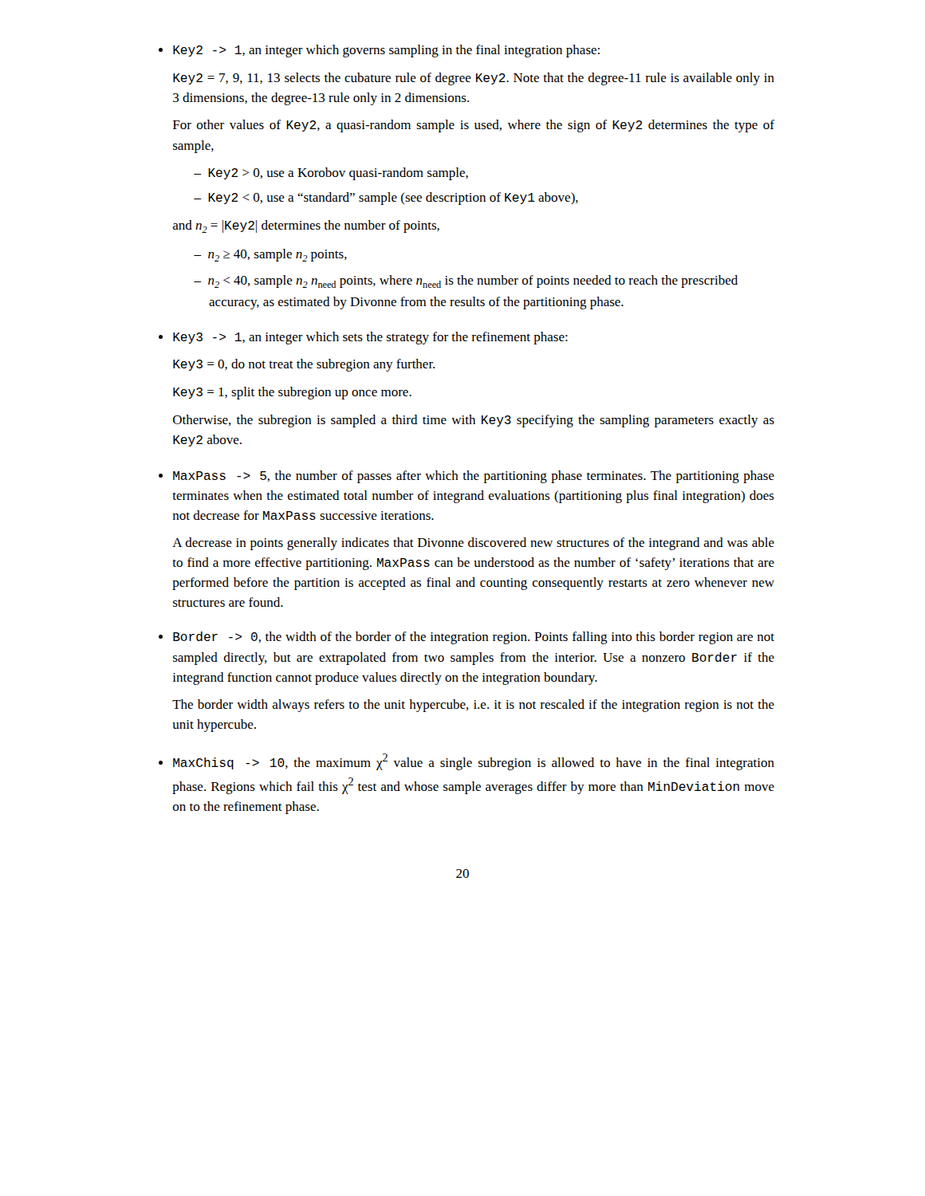Key2 -> 1, an integer which governs sampling in the final integration phase:
Key2 = 7, 9, 11, 13 selects the cubature rule of degree Key2. Note that the degree-11 rule is available only in 3 dimensions, the degree-13 rule only in 2 dimensions.
For other values of Key2, a quasi-random sample is used, where the sign of Key2 determines the type of sample,
Key2 > 0, use a Korobov quasi-random sample,
Key2 < 0, use a “standard” sample (see description of Key1 above),
and n2 = |Key2| determines the number of points,
n2 ≥ 40, sample n2 points,
n2 < 40, sample n2 nneed points, where nneed is the number of points needed to reach the prescribed accuracy, as estimated by Divonne from the results of the partitioning phase.
Key3 -> 1, an integer which sets the strategy for the refinement phase:
Key3 = 0, do not treat the subregion any further.
Key3 = 1, split the subregion up once more.
Otherwise, the subregion is sampled a third time with Key3 specifying the sampling parameters exactly as Key2 above.
MaxPass -> 5, the number of passes after which the partitioning phase terminates. The partitioning phase terminates when the estimated total number of integrand evaluations (partitioning plus final integration) does not decrease for MaxPass successive iterations.
A decrease in points generally indicates that Divonne discovered new structures of the integrand and was able to find a more effective partitioning. MaxPass can be understood as the number of ‘safety’ iterations that are performed before the partition is accepted as final and counting consequently restarts at zero whenever new structures are found.
Border -> 0, the width of the border of the integration region. Points falling into this border region are not sampled directly, but are extrapolated from two samples from the interior. Use a nonzero Border if the integrand function cannot produce values directly on the integration boundary.
The border width always refers to the unit hypercube, i.e. it is not rescaled if the integration region is not the unit hypercube.
MaxChisq -> 10, the maximum χ2 value a single subregion is allowed to have in the final integration phase. Regions which fail this χ2 test and whose sample averages differ by more than MinDeviation move on to the refinement phase.
20